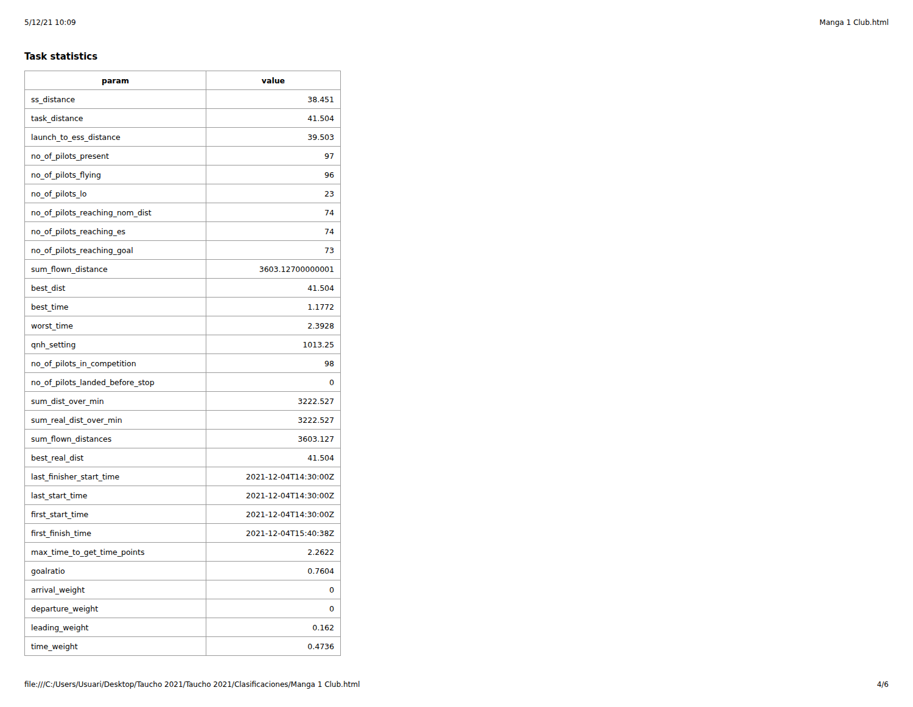5/12/21 10:09 Manga 1 Club.html
Task statistics
| param | value |
| --- | --- |
| ss_distance | 38.451 |
| task_distance | 41.504 |
| launch_to_ess_distance | 39.503 |
| no_of_pilots_present | 97 |
| no_of_pilots_flying | 96 |
| no_of_pilots_lo | 23 |
| no_of_pilots_reaching_nom_dist | 74 |
| no_of_pilots_reaching_es | 74 |
| no_of_pilots_reaching_goal | 73 |
| sum_flown_distance | 3603.12700000001 |
| best_dist | 41.504 |
| best_time | 1.1772 |
| worst_time | 2.3928 |
| qnh_setting | 1013.25 |
| no_of_pilots_in_competition | 98 |
| no_of_pilots_landed_before_stop | 0 |
| sum_dist_over_min | 3222.527 |
| sum_real_dist_over_min | 3222.527 |
| sum_flown_distances | 3603.127 |
| best_real_dist | 41.504 |
| last_finisher_start_time | 2021-12-04T14:30:00Z |
| last_start_time | 2021-12-04T14:30:00Z |
| first_start_time | 2021-12-04T14:30:00Z |
| first_finish_time | 2021-12-04T15:40:38Z |
| max_time_to_get_time_points | 2.2622 |
| goalratio | 0.7604 |
| arrival_weight | 0 |
| departure_weight | 0 |
| leading_weight | 0.162 |
| time_weight | 0.4736 |
file:///C:/Users/Usuari/Desktop/Taucho 2021/Taucho 2021/Clasificaciones/Manga 1 Club.html 4/6